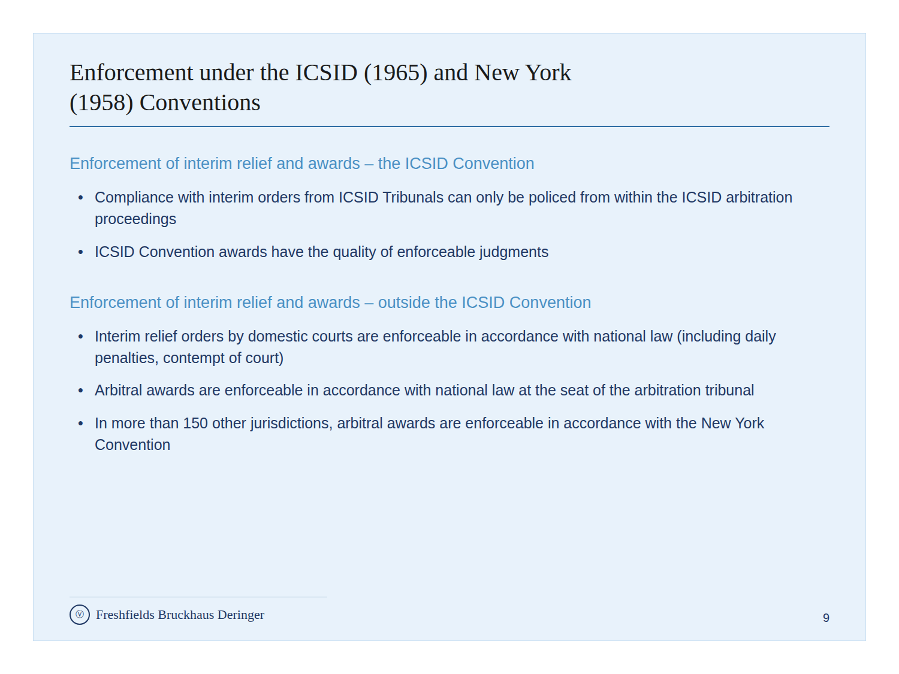Enforcement under the ICSID (1965) and New York
(1958) Conventions
Enforcement of interim relief and awards – the ICSID Convention
Compliance with interim orders from ICSID Tribunals can only be policed from within the ICSID arbitration proceedings
ICSID Convention awards have the quality of enforceable judgments
Enforcement of interim relief and awards – outside the ICSID Convention
Interim relief orders by domestic courts are enforceable in accordance with national law (including daily penalties, contempt of court)
Arbitral awards are enforceable in accordance with national law at the seat of the arbitration tribunal
In more than 150 other jurisdictions, arbitral awards are enforceable in accordance with the New York Convention
Ⓥ Freshfields Bruckhaus Deringer
9